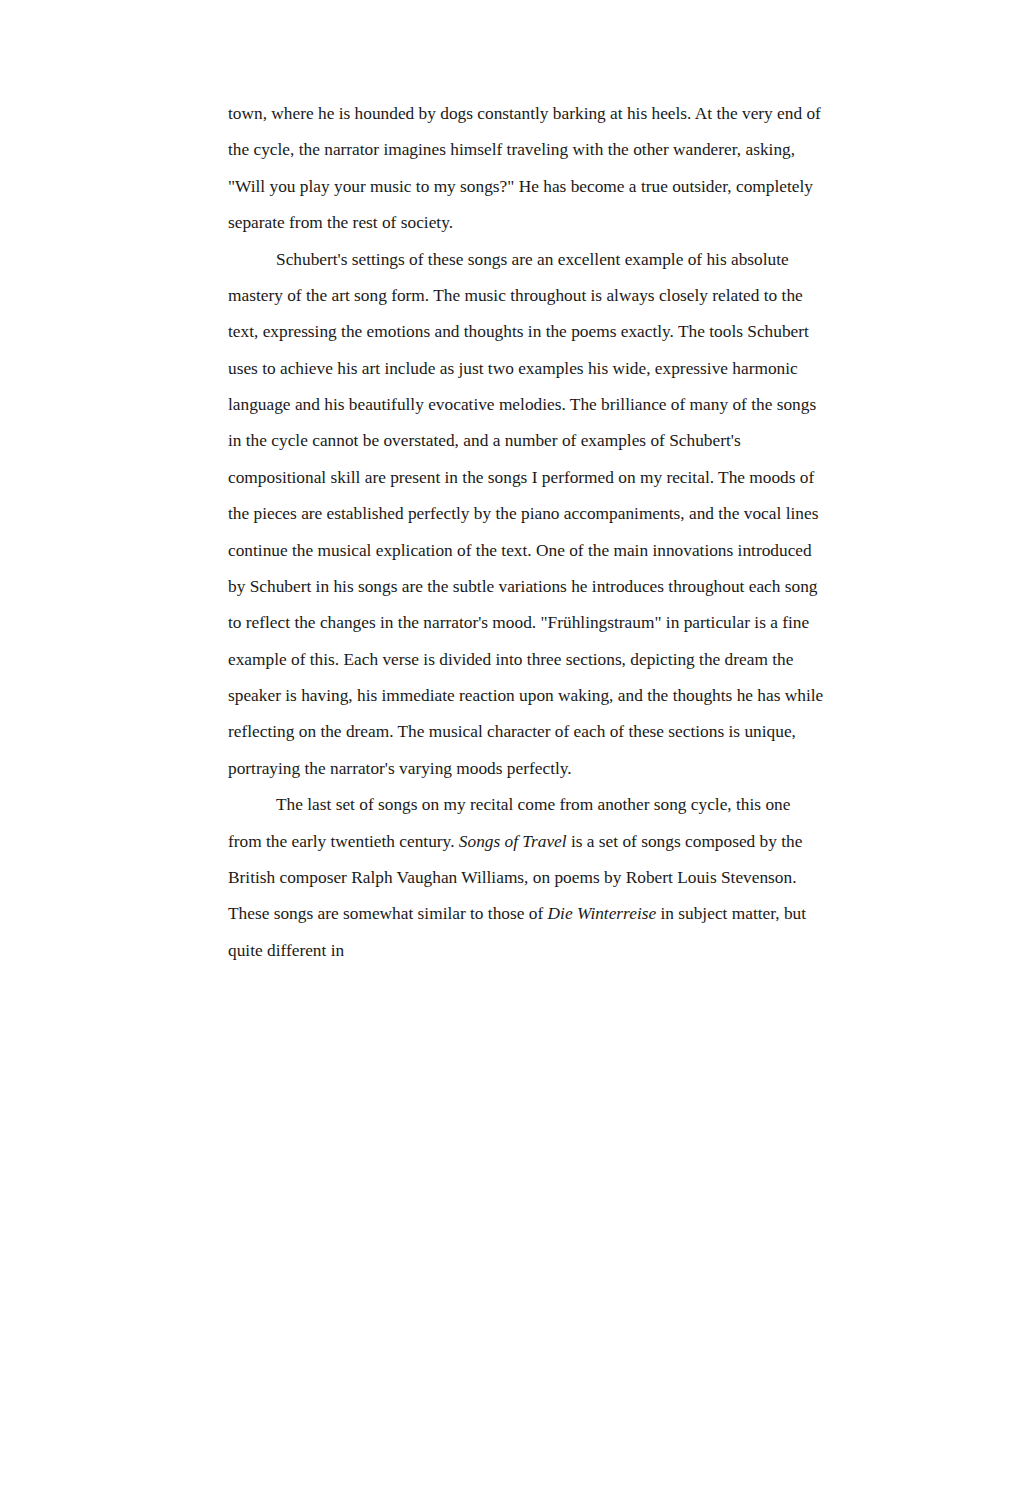town, where he is hounded by dogs constantly barking at his heels. At the very end of the cycle, the narrator imagines himself traveling with the other wanderer, asking, "Will you play your music to my songs?" He has become a true outsider, completely separate from the rest of society.
Schubert's settings of these songs are an excellent example of his absolute mastery of the art song form. The music throughout is always closely related to the text, expressing the emotions and thoughts in the poems exactly. The tools Schubert uses to achieve his art include as just two examples his wide, expressive harmonic language and his beautifully evocative melodies. The brilliance of many of the songs in the cycle cannot be overstated, and a number of examples of Schubert's compositional skill are present in the songs I performed on my recital. The moods of the pieces are established perfectly by the piano accompaniments, and the vocal lines continue the musical explication of the text. One of the main innovations introduced by Schubert in his songs are the subtle variations he introduces throughout each song to reflect the changes in the narrator's mood. "Frühlingstraum" in particular is a fine example of this. Each verse is divided into three sections, depicting the dream the speaker is having, his immediate reaction upon waking, and the thoughts he has while reflecting on the dream. The musical character of each of these sections is unique, portraying the narrator's varying moods perfectly.
The last set of songs on my recital come from another song cycle, this one from the early twentieth century. Songs of Travel is a set of songs composed by the British composer Ralph Vaughan Williams, on poems by Robert Louis Stevenson. These songs are somewhat similar to those of Die Winterreise in subject matter, but quite different in